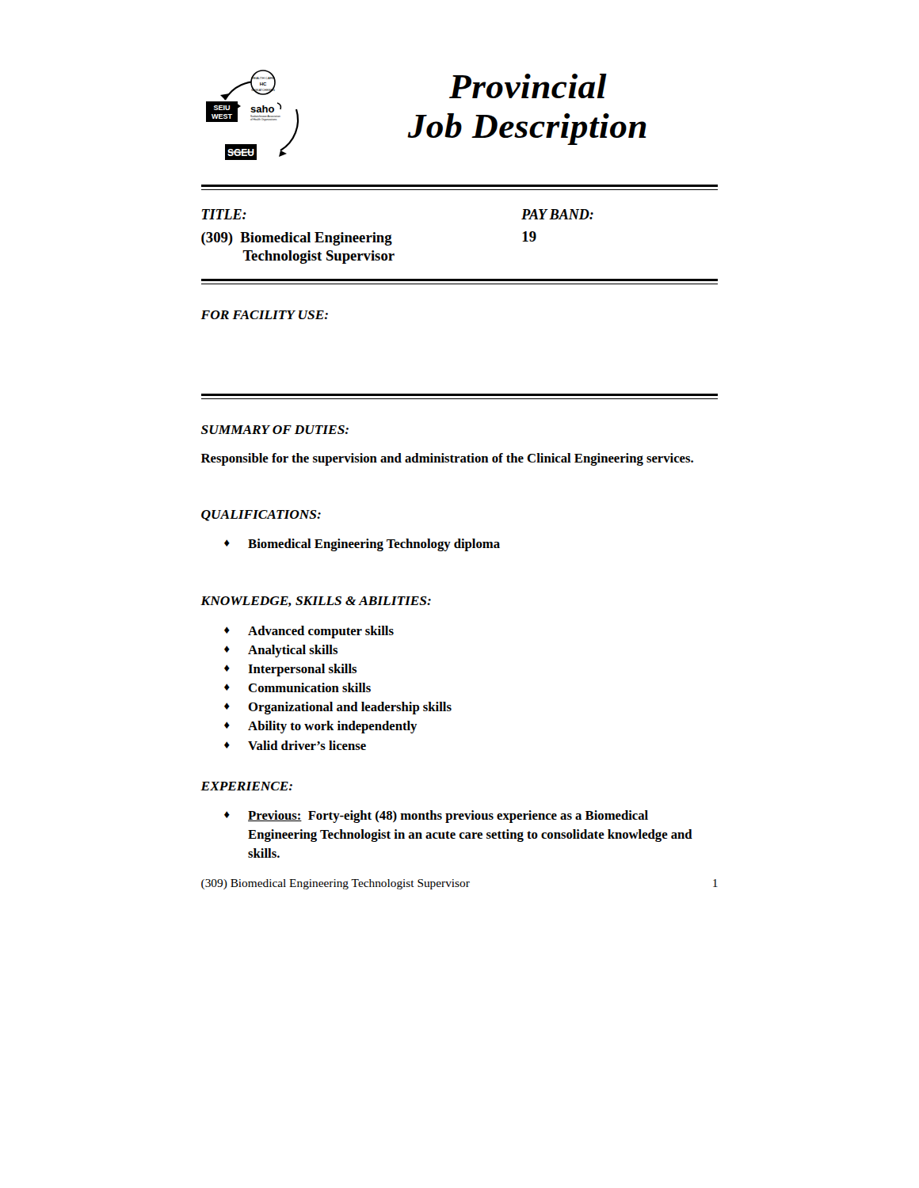HEALTH CARE HC SASKATCHEWAN SEIU WEST saho Saskatchewan Association of Health Organizations SGEU
Provincial
Job Description
TITLE:
(309) Biomedical EngineeringTechnologist Supervisor
PAY BAND:
19
FOR FACILITY USE:
SUMMARY OF DUTIES:
Responsible for the supervision and administration of the Clinical Engineering services.
QUALIFICATIONS:
Biomedical Engineering Technology diploma
KNOWLEDGE, SKILLS & ABILITIES:
Advanced computer skills
Analytical skills
Interpersonal skills
Communication skills
Organizational and leadership skills
Ability to work independently
Valid driver’s license
EXPERIENCE:
Previous: Forty-eight (48) months previous experience as a Biomedical Engineering Technologist in an acute care setting to consolidate knowledge and skills.
(309) Biomedical Engineering Technologist Supervisor
1